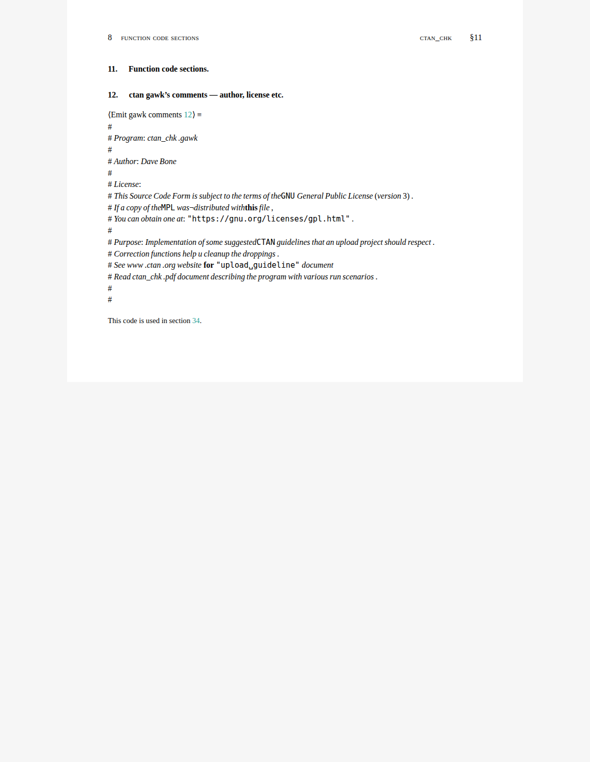8 function code sections ctan_chk §11
11. Function code sections.
12. ctan gawk’s comments — author, license etc.
⟨Emit gawk comments 12⟩ ≡
#
# Program: ctan_chk .gawk
#
# Author: Dave Bone
#
# License:
# This Source Code Form is subject to the terms of the GNU General Public License (version 3) .
# If a copy of the MPL was¬distributed with this file ,
# You can obtain one at: "https://gnu.org/licenses/gpl.html" .
#
# Purpose: Implementation of some suggested CTAN guidelines that an upload project should respect .
# Correction functions help u cleanup the droppings .
# See www .ctan .org website for "upload␣guideline" document
# Read ctan_chk .pdf document describing the program with various run scenarios .
#
#
This code is used in section 34.